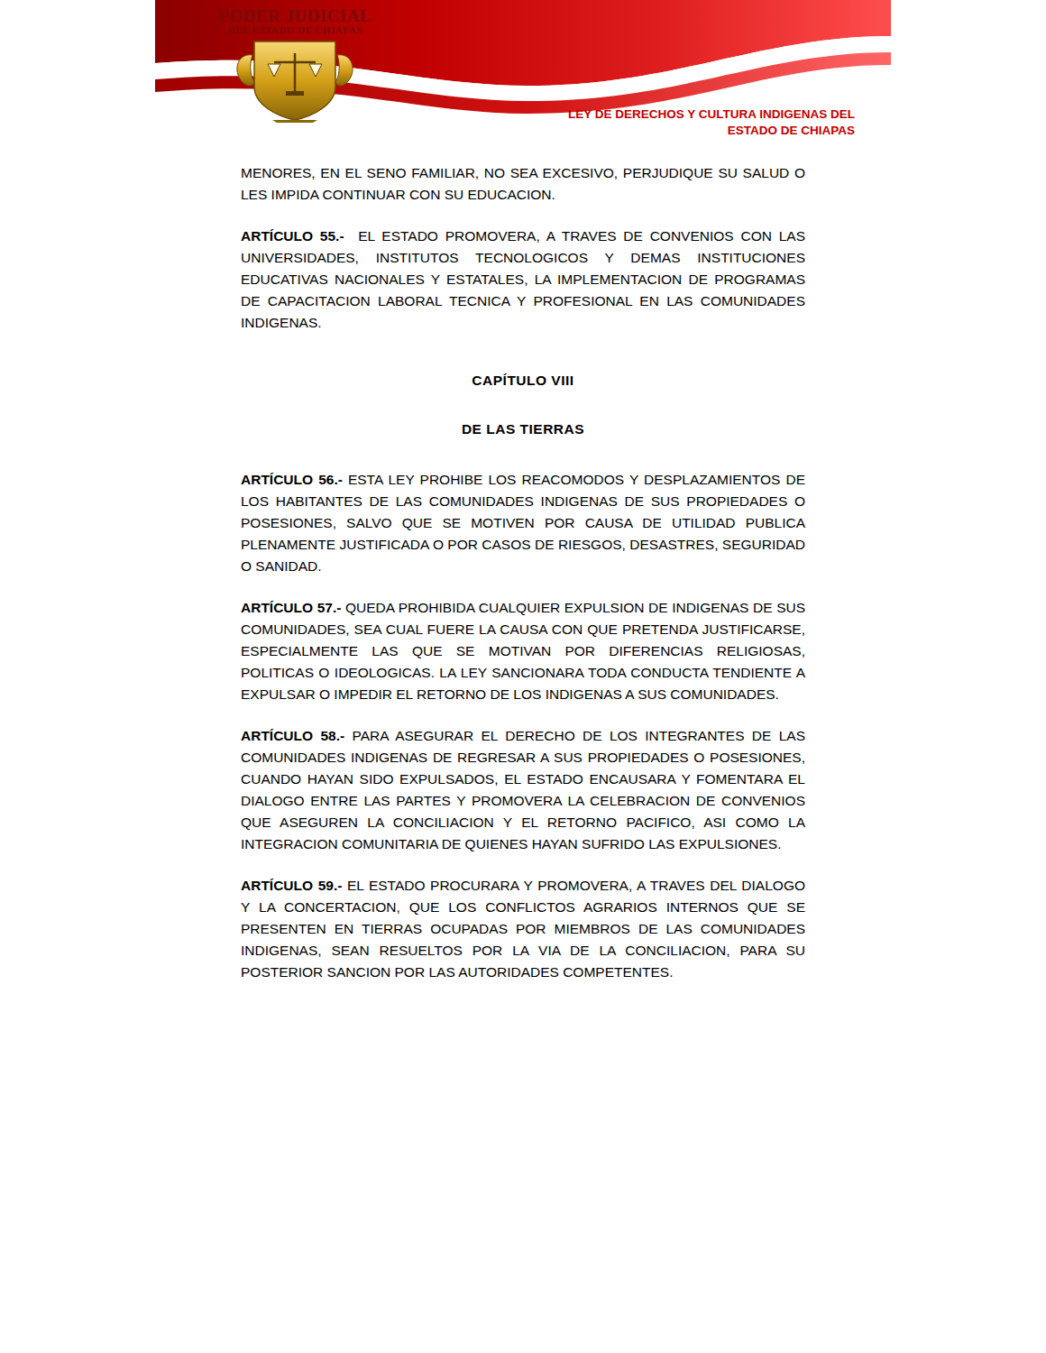PODER JUDICIAL
DEL ESTADO DE CHIAPAS
LEY DE DERECHOS Y CULTURA INDIGENAS DEL
ESTADO DE CHIAPAS
Ultima reforma P.O. 28-12-2016
MENORES, EN EL SENO FAMILIAR, NO SEA EXCESIVO, PERJUDIQUE SU SALUD O LES IMPIDA CONTINUAR CON SU EDUCACION.
ARTÍCULO 55.- EL ESTADO PROMOVERA, A TRAVES DE CONVENIOS CON LAS UNIVERSIDADES, INSTITUTOS TECNOLOGICOS Y DEMAS INSTITUCIONES EDUCATIVAS NACIONALES Y ESTATALES, LA IMPLEMENTACION DE PROGRAMAS DE CAPACITACION LABORAL TECNICA Y PROFESIONAL EN LAS COMUNIDADES INDIGENAS.
CAPÍTULO VIII
DE LAS TIERRAS
ARTÍCULO 56.- ESTA LEY PROHIBE LOS REACOMODOS Y DESPLAZAMIENTOS DE LOS HABITANTES DE LAS COMUNIDADES INDIGENAS DE SUS PROPIEDADES O POSESIONES, SALVO QUE SE MOTIVEN POR CAUSA DE UTILIDAD PUBLICA PLENAMENTE JUSTIFICADA O POR CASOS DE RIESGOS, DESASTRES, SEGURIDAD O SANIDAD.
ARTÍCULO 57.- QUEDA PROHIBIDA CUALQUIER EXPULSION DE INDIGENAS DE SUS COMUNIDADES, SEA CUAL FUERE LA CAUSA CON QUE PRETENDA JUSTIFICARSE, ESPECIALMENTE LAS QUE SE MOTIVAN POR DIFERENCIAS RELIGIOSAS, POLITICAS O IDEOLOGICAS. LA LEY SANCIONARA TODA CONDUCTA TENDIENTE A EXPULSAR O IMPEDIR EL RETORNO DE LOS INDIGENAS A SUS COMUNIDADES.
ARTÍCULO 58.- PARA ASEGURAR EL DERECHO DE LOS INTEGRANTES DE LAS COMUNIDADES INDIGENAS DE REGRESAR A SUS PROPIEDADES O POSESIONES, CUANDO HAYAN SIDO EXPULSADOS, EL ESTADO ENCAUSARA Y FOMENTARA EL DIALOGO ENTRE LAS PARTES Y PROMOVERA LA CELEBRACION DE CONVENIOS QUE ASEGUREN LA CONCILIACION Y EL RETORNO PACIFICO, ASI COMO LA INTEGRACION COMUNITARIA DE QUIENES HAYAN SUFRIDO LAS EXPULSIONES.
ARTÍCULO 59.- EL ESTADO PROCURARA Y PROMOVERA, A TRAVES DEL DIALOGO Y LA CONCERTACION, QUE LOS CONFLICTOS AGRARIOS INTERNOS QUE SE PRESENTEN EN TIERRAS OCUPADAS POR MIEMBROS DE LAS COMUNIDADES INDIGENAS, SEAN RESUELTOS POR LA VIA DE LA CONCILIACION, PARA SU POSTERIOR SANCION POR LAS AUTORIDADES COMPETENTES.